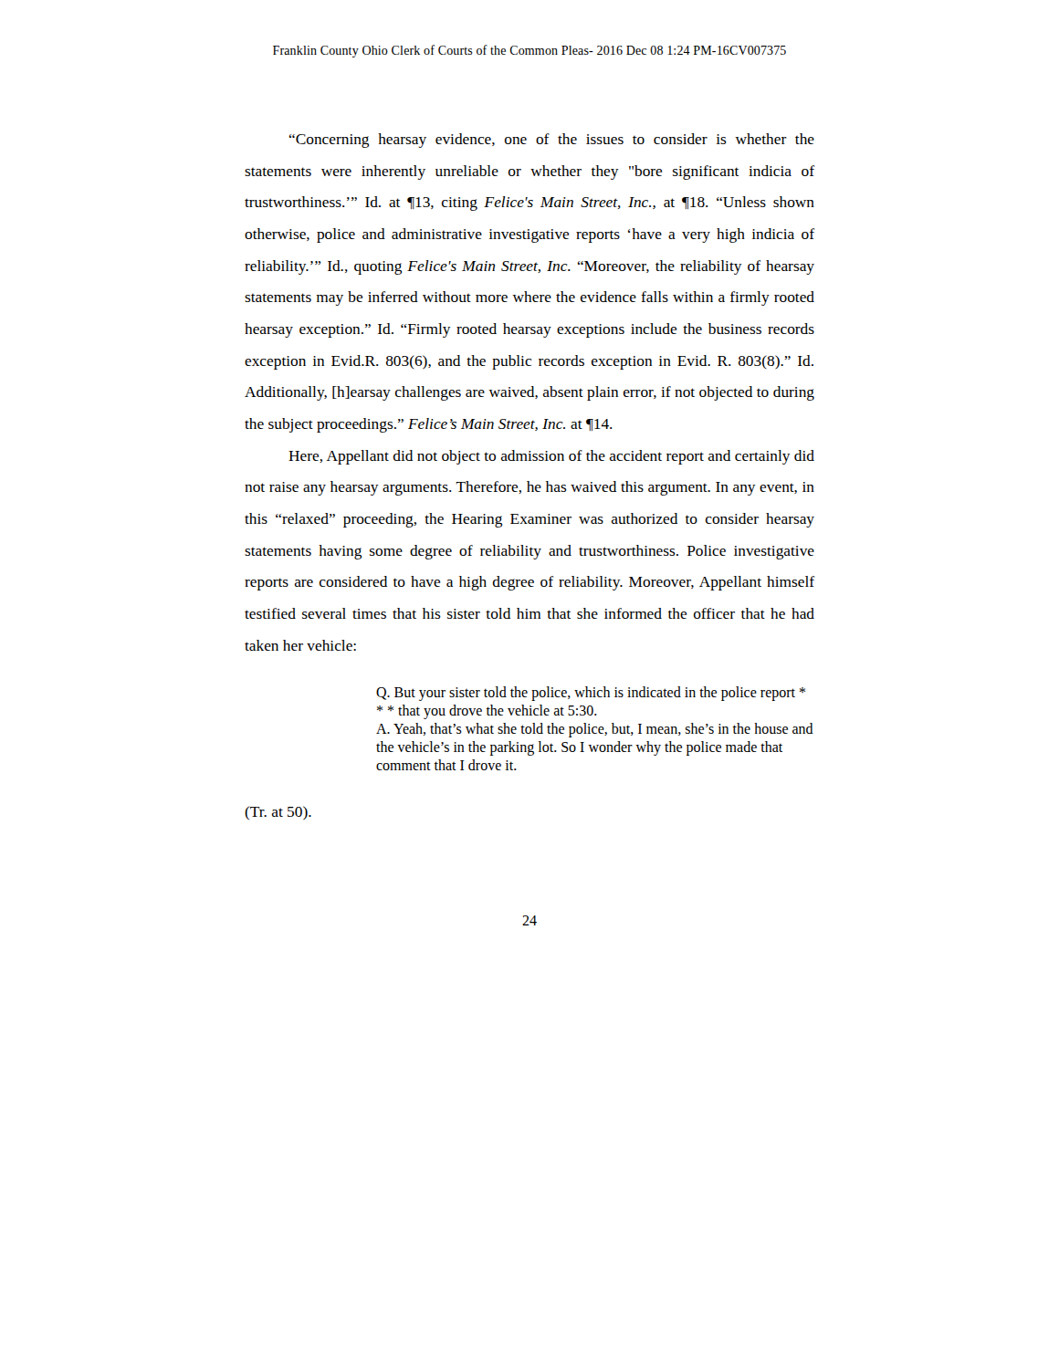Franklin County Ohio Clerk of Courts of the Common Pleas- 2016 Dec 08 1:24 PM-16CV007375
“Concerning hearsay evidence, one of the issues to consider is whether the statements were inherently unreliable or whether they "bore significant indicia of trustworthiness.’” Id. at ¶13, citing Felice's Main Street, Inc., at ¶18. “Unless shown otherwise, police and administrative investigative reports ‘have a very high indicia of reliability.’” Id., quoting Felice's Main Street, Inc. “Moreover, the reliability of hearsay statements may be inferred without more where the evidence falls within a firmly rooted hearsay exception.” Id. “Firmly rooted hearsay exceptions include the business records exception in Evid.R. 803(6), and the public records exception in Evid. R. 803(8).” Id. Additionally, [h]earsay challenges are waived, absent plain error, if not objected to during the subject proceedings.” Felice’s Main Street, Inc. at ¶14.
Here, Appellant did not object to admission of the accident report and certainly did not raise any hearsay arguments. Therefore, he has waived this argument. In any event, in this “relaxed” proceeding, the Hearing Examiner was authorized to consider hearsay statements having some degree of reliability and trustworthiness. Police investigative reports are considered to have a high degree of reliability. Moreover, Appellant himself testified several times that his sister told him that she informed the officer that he had taken her vehicle:
Q. But your sister told the police, which is indicated in the police report * * * that you drove the vehicle at 5:30.
A. Yeah, that’s what she told the police, but, I mean, she’s in the house and the vehicle’s in the parking lot. So I wonder why the police made that comment that I drove it.
(Tr. at 50).
24